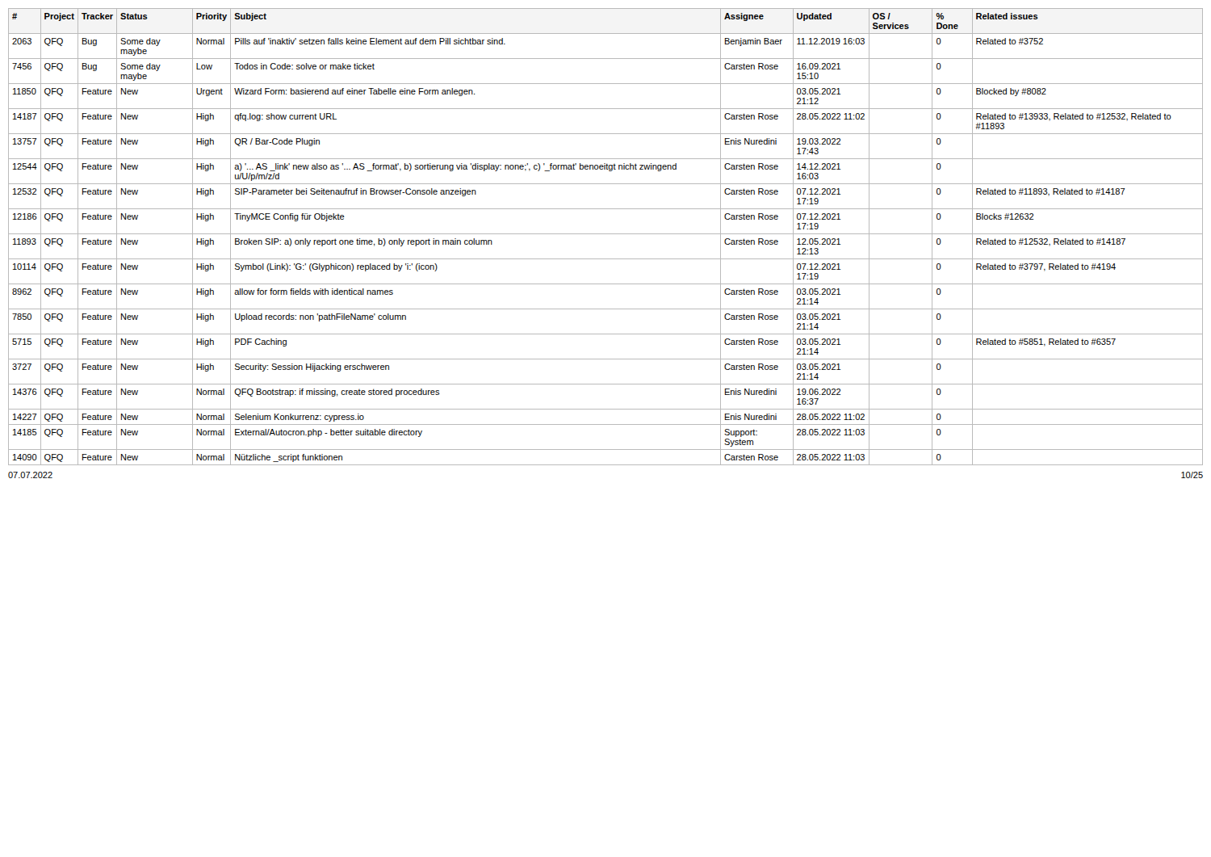| # | Project | Tracker | Status | Priority | Subject | Assignee | Updated | OS / Services | % Done | Related issues |
| --- | --- | --- | --- | --- | --- | --- | --- | --- | --- | --- |
| 2063 | QFQ | Bug | Some day maybe | Normal | Pills auf 'inaktiv' setzen falls keine Element auf dem Pill sichtbar sind. | Benjamin Baer | 11.12.2019 16:03 | | 0 | Related to #3752 |
| 7456 | QFQ | Bug | Some day maybe | Low | Todos in Code: solve or make ticket | Carsten Rose | 16.09.2021 15:10 | | 0 | |
| 11850 | QFQ | Feature | New | Urgent | Wizard Form: basierend auf einer Tabelle eine Form anlegen. | | 03.05.2021 21:12 | | 0 | Blocked by #8082 |
| 14187 | QFQ | Feature | New | High | qfq.log: show current URL | Carsten Rose | 28.05.2022 11:02 | | 0 | Related to #13933, Related to #12532, Related to #11893 |
| 13757 | QFQ | Feature | New | High | QR / Bar-Code Plugin | Enis Nuredini | 19.03.2022 17:43 | | 0 | |
| 12544 | QFQ | Feature | New | High | a) '... AS _link' new also as '... AS _format', b) sortierung via 'display: none;', c) '_format' benoeitgt nicht zwingend u/U/p/m/z/d | Carsten Rose | 14.12.2021 16:03 | | 0 | |
| 12532 | QFQ | Feature | New | High | SIP-Parameter bei Seitenaufruf in Browser-Console anzeigen | Carsten Rose | 07.12.2021 17:19 | | 0 | Related to #11893, Related to #14187 |
| 12186 | QFQ | Feature | New | High | TinyMCE Config für Objekte | Carsten Rose | 07.12.2021 17:19 | | 0 | Blocks #12632 |
| 11893 | QFQ | Feature | New | High | Broken SIP: a) only report one time, b) only report in main column | Carsten Rose | 12.05.2021 12:13 | | 0 | Related to #12532, Related to #14187 |
| 10114 | QFQ | Feature | New | High | Symbol (Link): 'G:' (Glyphicon) replaced by 'i:' (icon) | | 07.12.2021 17:19 | | 0 | Related to #3797, Related to #4194 |
| 8962 | QFQ | Feature | New | High | allow for form fields with identical names | Carsten Rose | 03.05.2021 21:14 | | 0 | |
| 7850 | QFQ | Feature | New | High | Upload records: non 'pathFileName' column | Carsten Rose | 03.05.2021 21:14 | | 0 | |
| 5715 | QFQ | Feature | New | High | PDF Caching | Carsten Rose | 03.05.2021 21:14 | | 0 | Related to #5851, Related to #6357 |
| 3727 | QFQ | Feature | New | High | Security: Session Hijacking erschweren | Carsten Rose | 03.05.2021 21:14 | | 0 | |
| 14376 | QFQ | Feature | New | Normal | QFQ Bootstrap: if missing, create stored procedures | Enis Nuredini | 19.06.2022 16:37 | | 0 | |
| 14227 | QFQ | Feature | New | Normal | Selenium Konkurrenz: cypress.io | Enis Nuredini | 28.05.2022 11:02 | | 0 | |
| 14185 | QFQ | Feature | New | Normal | External/Autocron.php - better suitable directory | Support: System | 28.05.2022 11:03 | | 0 | |
| 14090 | QFQ | Feature | New | Normal | Nützliche _script funktionen | Carsten Rose | 28.05.2022 11:03 | | 0 | |
07.07.2022 10/25